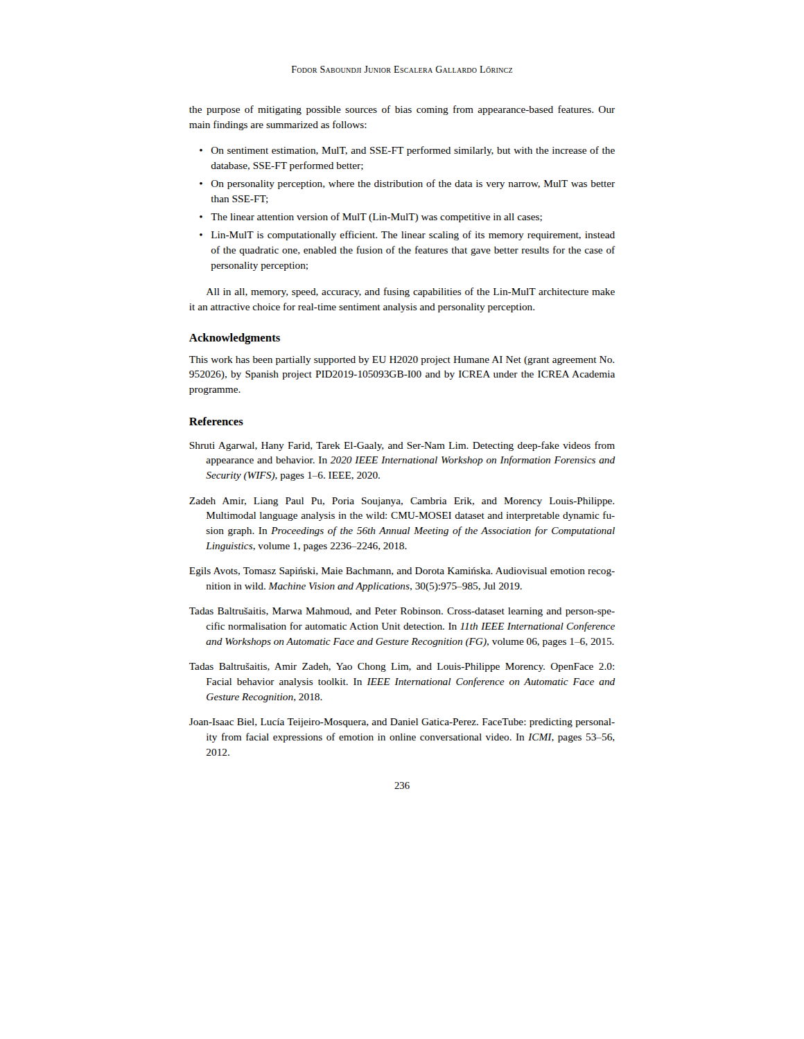Fodor Saboundji Junior Escalera Gallardo Lőrincz
the purpose of mitigating possible sources of bias coming from appearance-based features. Our main findings are summarized as follows:
On sentiment estimation, MulT, and SSE-FT performed similarly, but with the increase of the database, SSE-FT performed better;
On personality perception, where the distribution of the data is very narrow, MulT was better than SSE-FT;
The linear attention version of MulT (Lin-MulT) was competitive in all cases;
Lin-MulT is computationally efficient. The linear scaling of its memory requirement, instead of the quadratic one, enabled the fusion of the features that gave better results for the case of personality perception;
All in all, memory, speed, accuracy, and fusing capabilities of the Lin-MulT architecture make it an attractive choice for real-time sentiment analysis and personality perception.
Acknowledgments
This work has been partially supported by EU H2020 project Humane AI Net (grant agreement No. 952026), by Spanish project PID2019-105093GB-I00 and by ICREA under the ICREA Academia programme.
References
Shruti Agarwal, Hany Farid, Tarek El-Gaaly, and Ser-Nam Lim. Detecting deep-fake videos from appearance and behavior. In 2020 IEEE International Workshop on Information Forensics and Security (WIFS), pages 1–6. IEEE, 2020.
Zadeh Amir, Liang Paul Pu, Poria Soujanya, Cambria Erik, and Morency Louis-Philippe. Multimodal language analysis in the wild: CMU-MOSEI dataset and interpretable dynamic fusion graph. In Proceedings of the 56th Annual Meeting of the Association for Computational Linguistics, volume 1, pages 2236–2246, 2018.
Egils Avots, Tomasz Sapiński, Maie Bachmann, and Dorota Kamińska. Audiovisual emotion recognition in wild. Machine Vision and Applications, 30(5):975–985, Jul 2019.
Tadas Baltrušaitis, Marwa Mahmoud, and Peter Robinson. Cross-dataset learning and person-specific normalisation for automatic Action Unit detection. In 11th IEEE International Conference and Workshops on Automatic Face and Gesture Recognition (FG), volume 06, pages 1–6, 2015.
Tadas Baltrušaitis, Amir Zadeh, Yao Chong Lim, and Louis-Philippe Morency. OpenFace 2.0: Facial behavior analysis toolkit. In IEEE International Conference on Automatic Face and Gesture Recognition, 2018.
Joan-Isaac Biel, Lucía Teijeiro-Mosquera, and Daniel Gatica-Perez. FaceTube: predicting personality from facial expressions of emotion in online conversational video. In ICMI, pages 53–56, 2012.
236